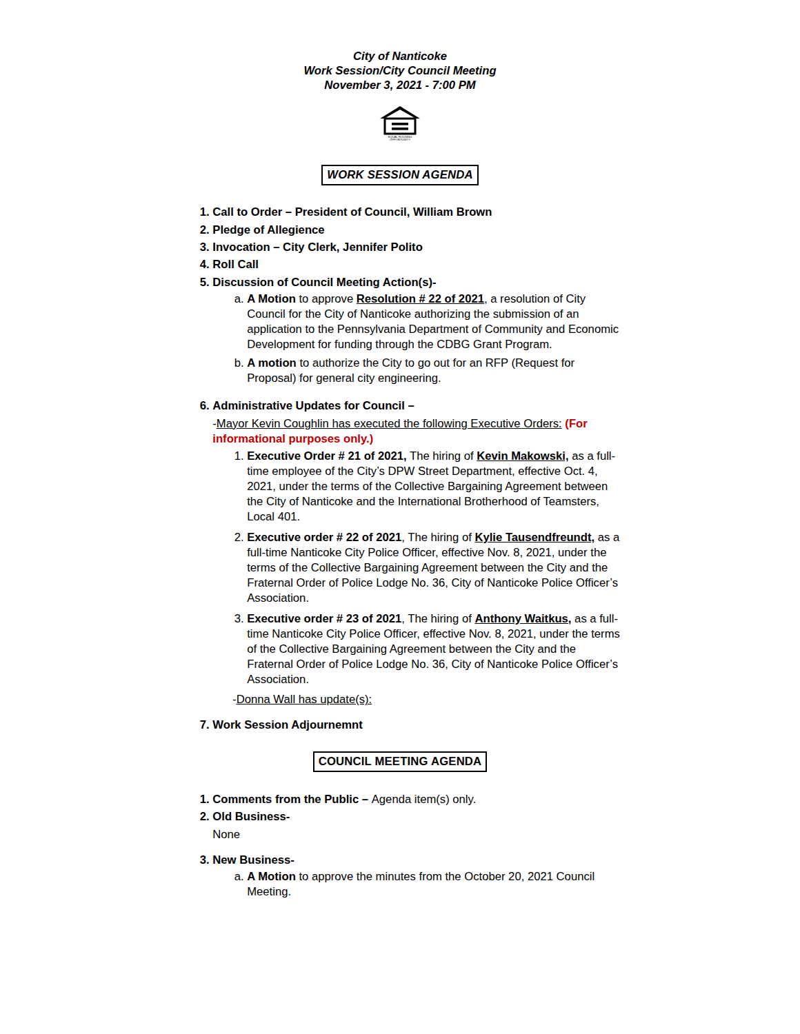City of Nanticoke
Work Session/City Council Meeting
November 3, 2021 - 7:00 PM
EQUAL HOUSING OPPORTUNITY
WORK SESSION AGENDA
Call to Order – President of Council, William Brown
Pledge of Allegience
Invocation – City Clerk, Jennifer Polito
Roll Call
Discussion of Council Meeting Action(s)-
A Motion to approve Resolution # 22 of 2021, a resolution of City Council for the City of Nanticoke authorizing the submission of an application to the Pennsylvania Department of Community and Economic Development for funding through the CDBG Grant Program.
A motion to authorize the City to go out for an RFP (Request for Proposal) for general city engineering.
Administrative Updates for Council –
-Mayor Kevin Coughlin has executed the following Executive Orders: (For informational purposes only.)
Executive Order # 21 of 2021, The hiring of Kevin Makowski, as a full-time employee of the City’s DPW Street Department, effective Oct. 4, 2021, under the terms of the Collective Bargaining Agreement between the City of Nanticoke and the International Brotherhood of Teamsters, Local 401.
Executive order # 22 of 2021, The hiring of Kylie Tausendfreundt, as a full-time Nanticoke City Police Officer, effective Nov. 8, 2021, under the terms of the Collective Bargaining Agreement between the City and the Fraternal Order of Police Lodge No. 36, City of Nanticoke Police Officer’s Association.
Executive order # 23 of 2021, The hiring of Anthony Waitkus, as a full-time Nanticoke City Police Officer, effective Nov. 8, 2021, under the terms of the Collective Bargaining Agreement between the City and the Fraternal Order of Police Lodge No. 36, City of Nanticoke Police Officer’s Association.
-Donna Wall has update(s):
Work Session Adjournemnt
COUNCIL MEETING AGENDA
Comments from the Public – Agenda item(s) only.
Old Business-
None
New Business-
A Motion to approve the minutes from the October 20, 2021 Council Meeting.